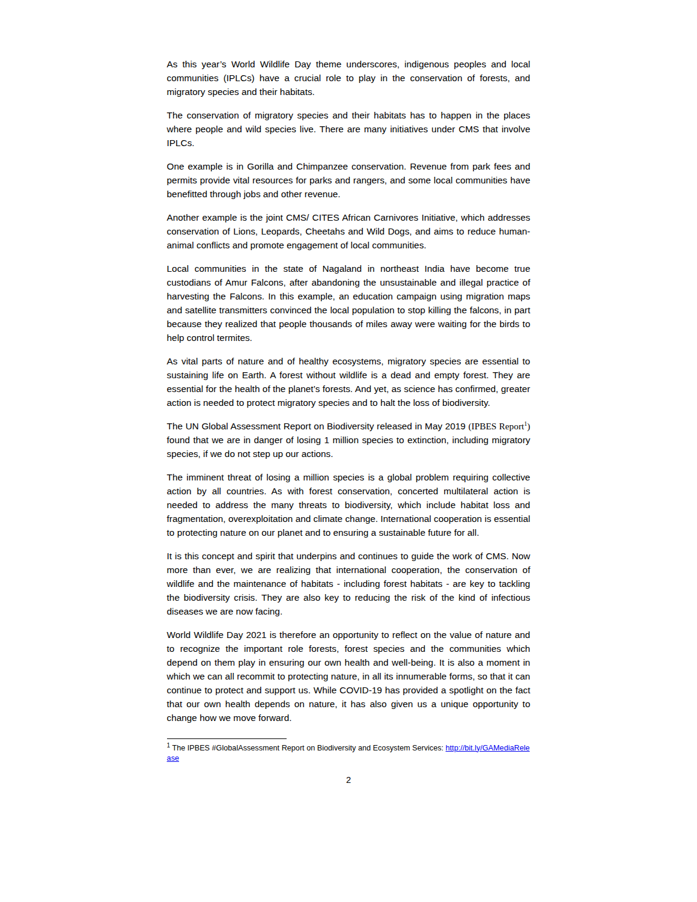As this year’s World Wildlife Day theme underscores, indigenous peoples and local communities (IPLCs) have a crucial role to play in the conservation of forests, and migratory species and their habitats.
The conservation of migratory species and their habitats has to happen in the places where people and wild species live. There are many initiatives under CMS that involve IPLCs.
One example is in Gorilla and Chimpanzee conservation. Revenue from park fees and permits provide vital resources for parks and rangers, and some local communities have benefitted through jobs and other revenue.
Another example is the joint CMS/ CITES African Carnivores Initiative, which addresses conservation of Lions, Leopards, Cheetahs and Wild Dogs, and aims to reduce human-animal conflicts and promote engagement of local communities.
Local communities in the state of Nagaland in northeast India have become true custodians of Amur Falcons, after abandoning the unsustainable and illegal practice of harvesting the Falcons. In this example, an education campaign using migration maps and satellite transmitters convinced the local population to stop killing the falcons, in part because they realized that people thousands of miles away were waiting for the birds to help control termites.
As vital parts of nature and of healthy ecosystems, migratory species are essential to sustaining life on Earth. A forest without wildlife is a dead and empty forest. They are essential for the health of the planet’s forests. And yet, as science has confirmed, greater action is needed to protect migratory species and to halt the loss of biodiversity.
The UN Global Assessment Report on Biodiversity released in May 2019 (IPBES Report1) found that we are in danger of losing 1 million species to extinction, including migratory species, if we do not step up our actions.
The imminent threat of losing a million species is a global problem requiring collective action by all countries. As with forest conservation, concerted multilateral action is needed to address the many threats to biodiversity, which include habitat loss and fragmentation, overexploitation and climate change. International cooperation is essential to protecting nature on our planet and to ensuring a sustainable future for all.
It is this concept and spirit that underpins and continues to guide the work of CMS. Now more than ever, we are realizing that international cooperation, the conservation of wildlife and the maintenance of habitats - including forest habitats - are key to tackling the biodiversity crisis. They are also key to reducing the risk of the kind of infectious diseases we are now facing.
World Wildlife Day 2021 is therefore an opportunity to reflect on the value of nature and to recognize the important role forests, forest species and the communities which depend on them play in ensuring our own health and well-being. It is also a moment in which we can all recommit to protecting nature, in all its innumerable forms, so that it can continue to protect and support us. While COVID-19 has provided a spotlight on the fact that our own health depends on nature, it has also given us a unique opportunity to change how we move forward.
1 The IPBES #GlobalAssessment Report on Biodiversity and Ecosystem Services: http://bit.ly/GAMediaRelease
2